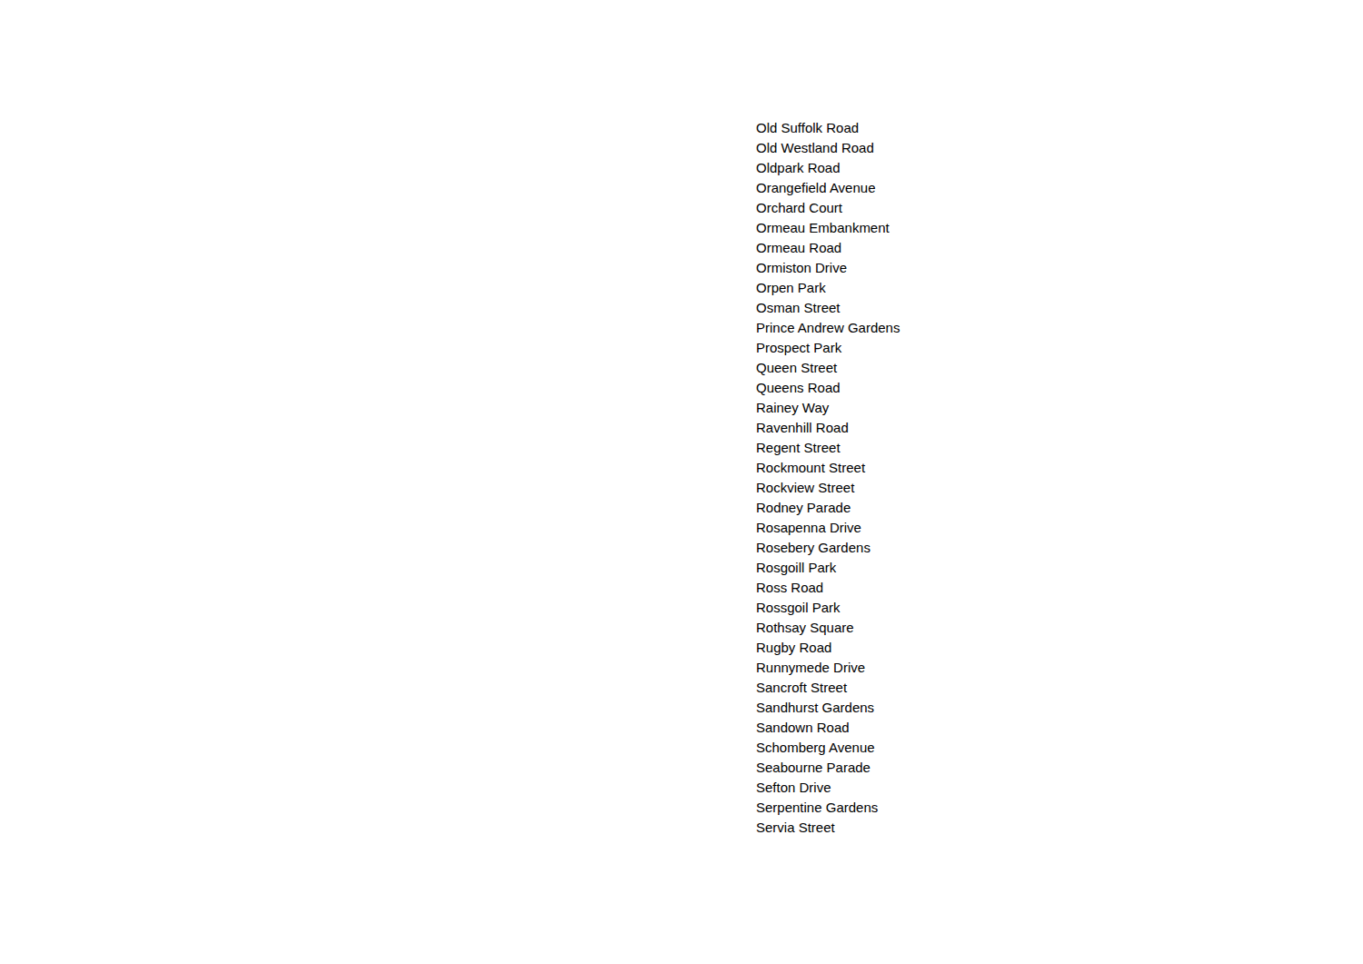Old Suffolk Road
Old Westland Road
Oldpark Road
Orangefield Avenue
Orchard Court
Ormeau Embankment
Ormeau Road
Ormiston Drive
Orpen Park
Osman Street
Prince Andrew Gardens
Prospect Park
Queen Street
Queens Road
Rainey Way
Ravenhill Road
Regent Street
Rockmount Street
Rockview Street
Rodney Parade
Rosapenna Drive
Rosebery Gardens
Rosgoill Park
Ross Road
Rossgoil Park
Rothsay Square
Rugby Road
Runnymede Drive
Sancroft Street
Sandhurst Gardens
Sandown Road
Schomberg Avenue
Seabourne Parade
Sefton Drive
Serpentine Gardens
Servia Street